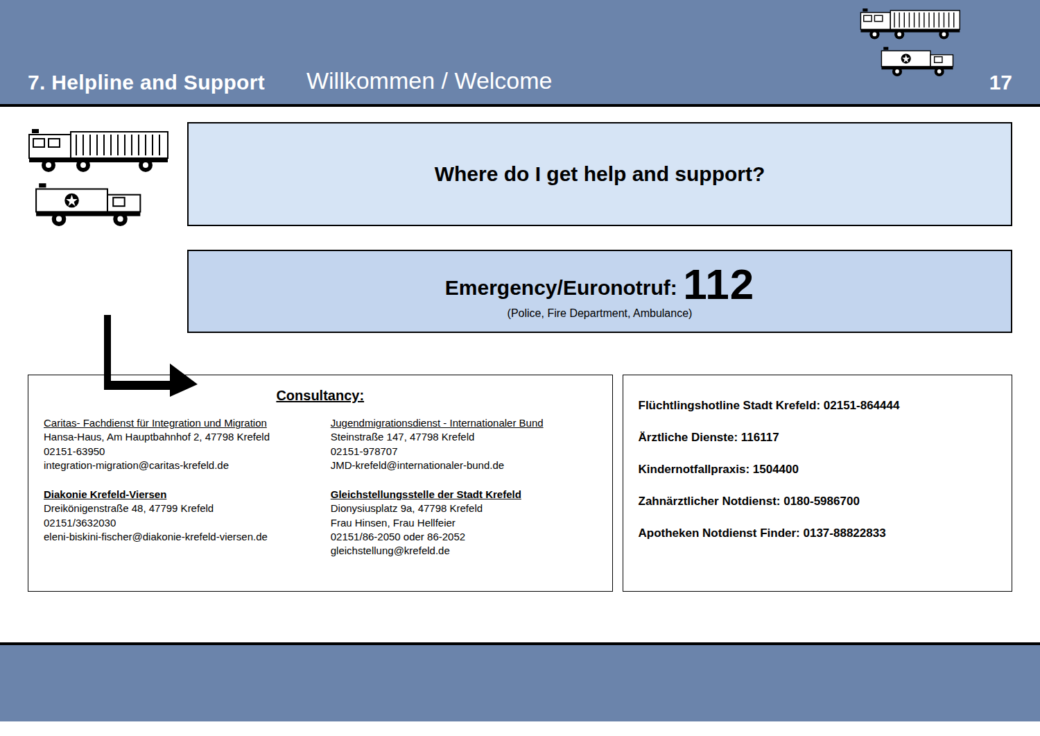7. Helpline and Support
Willkommen / Welcome
17
Where do I get help and support?
Emergency/Euronotruf: 112
(Police, Fire Department, Ambulance)
Consultancy:
Caritas- Fachdienst für Integration und Migration Hansa-Haus, Am Hauptbahnhof 2, 47798 Krefeld
02151-63950
integration-migration@caritas-krefeld.de
Diakonie Krefeld-Viersen Dreikönigenstraße 48, 47799 Krefeld
02151/3632030
eleni-biskini-fischer@diakonie-krefeld-viersen.de
Jugendmigrationsdienst - Internationaler Bund Steinstraße 147, 47798 Krefeld
02151-978707
JMD-krefeld@internationaler-bund.de
Gleichstellungsstelle der Stadt Krefeld Dionysiusplatz 9a, 47798 Krefeld
Frau Hinsen, Frau Hellfeier
02151/86-2050 oder 86-2052
gleichstellung@krefeld.de
Flüchtlingshotline Stadt Krefeld: 02151-864444
Ärztliche Dienste: 116117
Kindernotfallpraxis: 1504400
Zahnärztlicher Notdienst: 0180-5986700
Apotheken Notdienst Finder: 0137-88822833